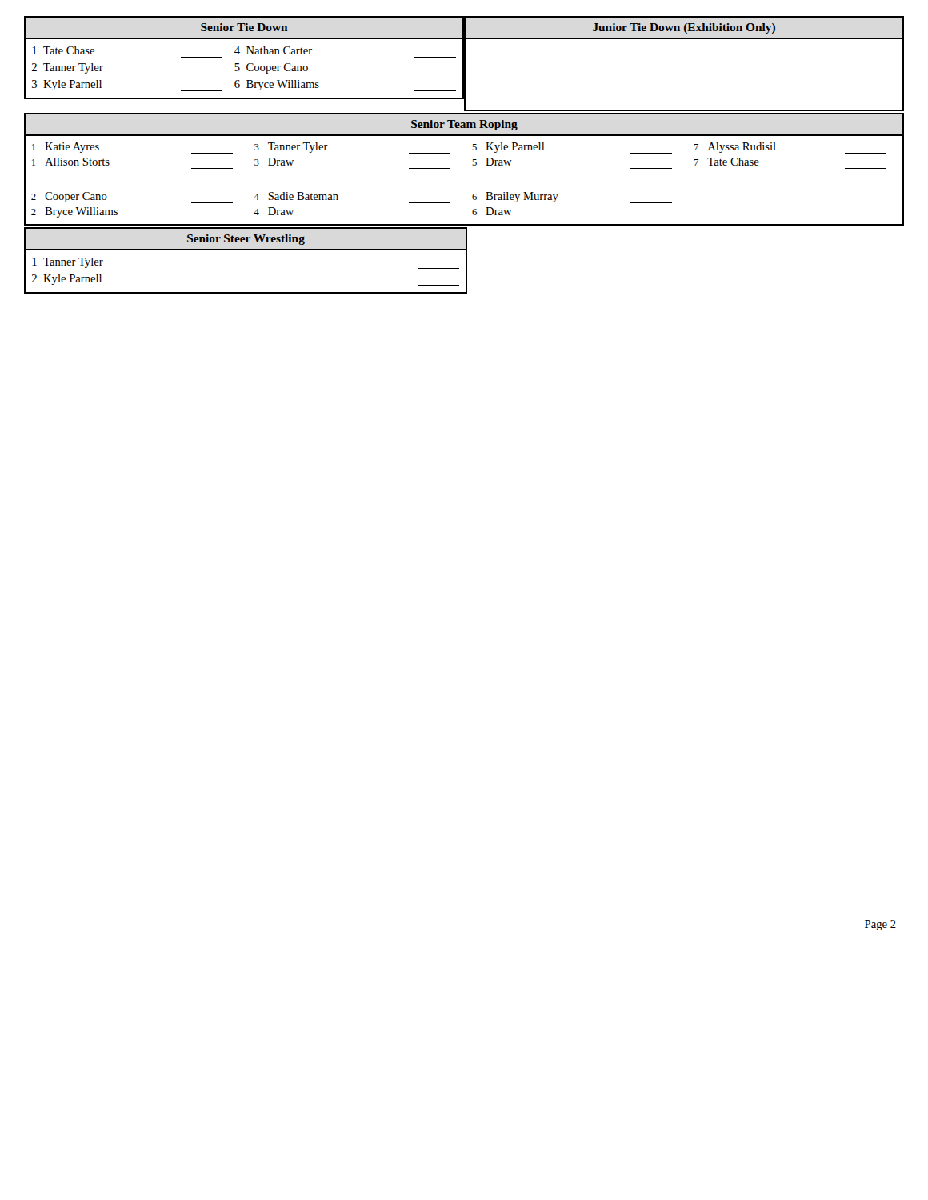| Senior Tie Down / 1 / Tate Chase / / 4 / Nathan Carter / / / 2 / Tanner Tyler / / 5 / Cooper Cano / / / 3 / Kyle Parnell / / 6 / Bryce Williams / / | Junior Tie Down (Exhibition Only) |
Senior Team Roping
| 1 | Katie Ayres | | 3 | Tanner Tyler | | 5 | Kyle Parnell | | 7 | Alyssa Rudisil | |
| 1 | Allison Storts | | 3 | Draw | | 5 | Draw | | 7 | Tate Chase | |
| 2 | Cooper Cano | | 4 | Sadie Bateman | | 6 | Brailey Murray | | | | |
| 2 | Bryce Williams | | 4 | Draw | | 6 | Draw | | | | |
| Senior Steer Wrestling / 1 / Tanner Tyler / / / / / / 2 / Kyle Parnell / / / / / | |
Page 2